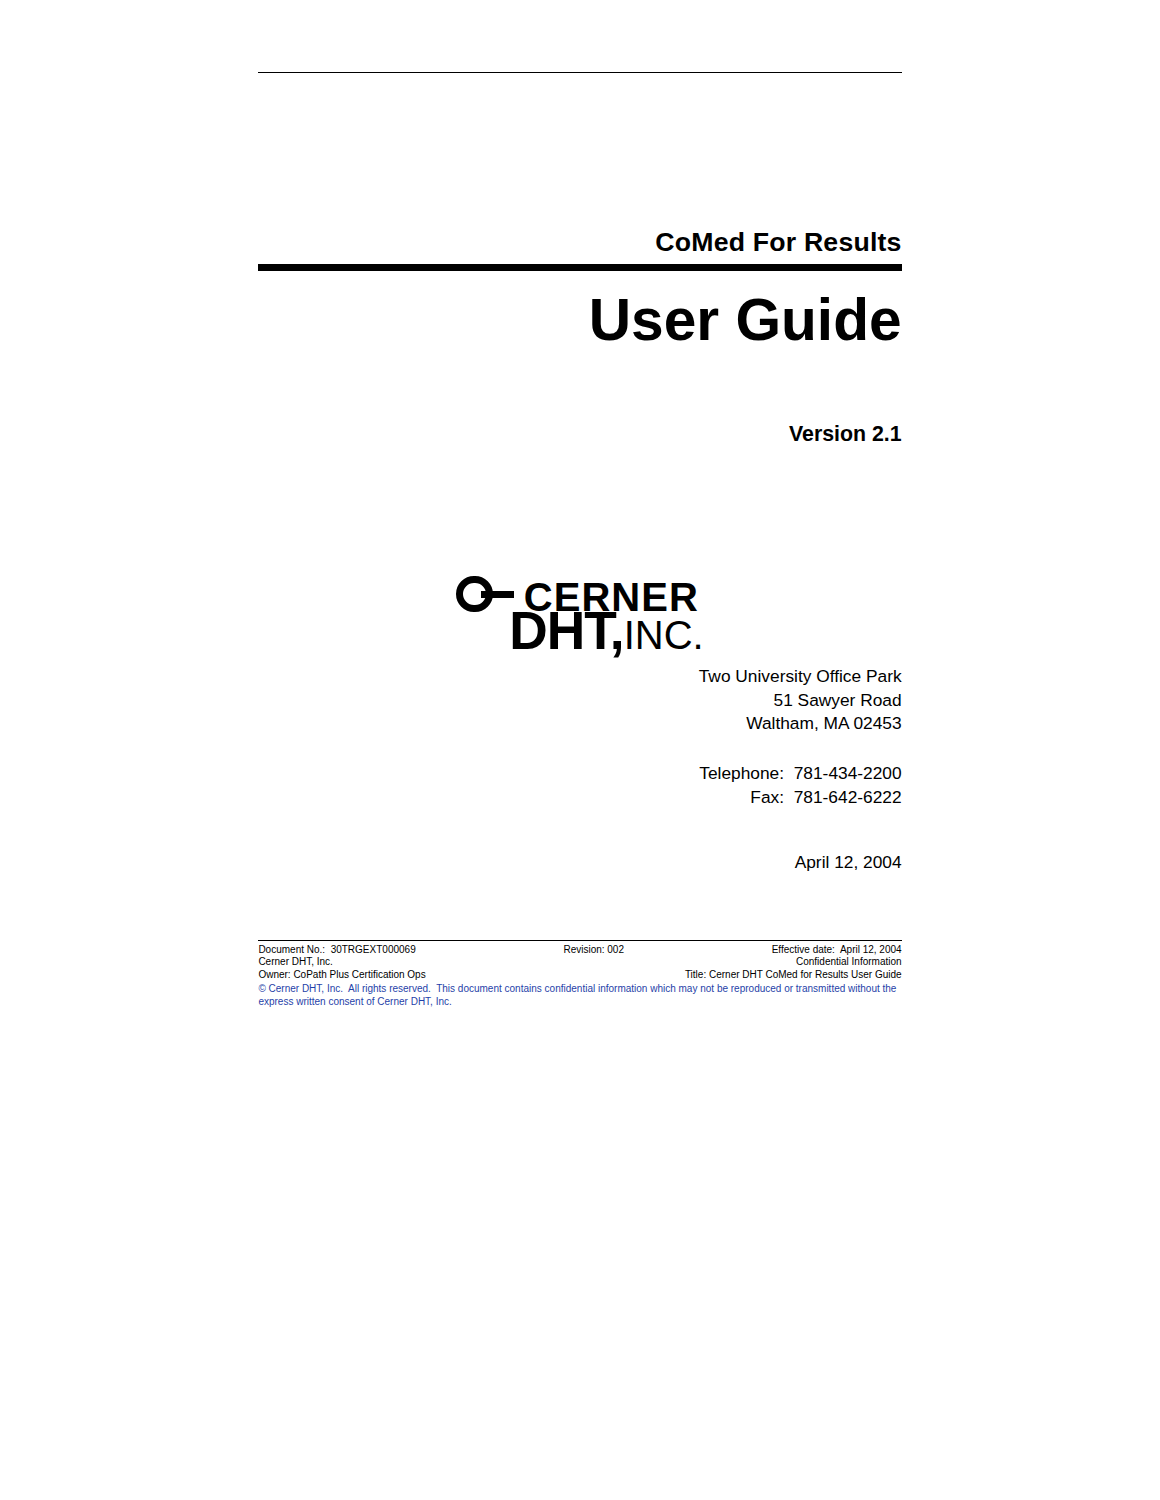CoMed For Results
User Guide
Version 2.1
CERNER DHT,INC.
Two University Office Park
51 Sawyer Road
Waltham, MA 02453
Telephone: 781-434-2200
Fax: 781-642-6222
April 12, 2004
Document No.: 30TRGEXT000069
Revision: 002
Effective date: April 12, 2004
Cerner DHT, Inc.
Confidential Information
Owner: CoPath Plus Certification Ops
Title: Cerner DHT CoMed for Results User Guide
© Cerner DHT, Inc. All rights reserved. This document contains confidential information which may not be reproduced or transmitted without the express written consent of Cerner DHT, Inc.